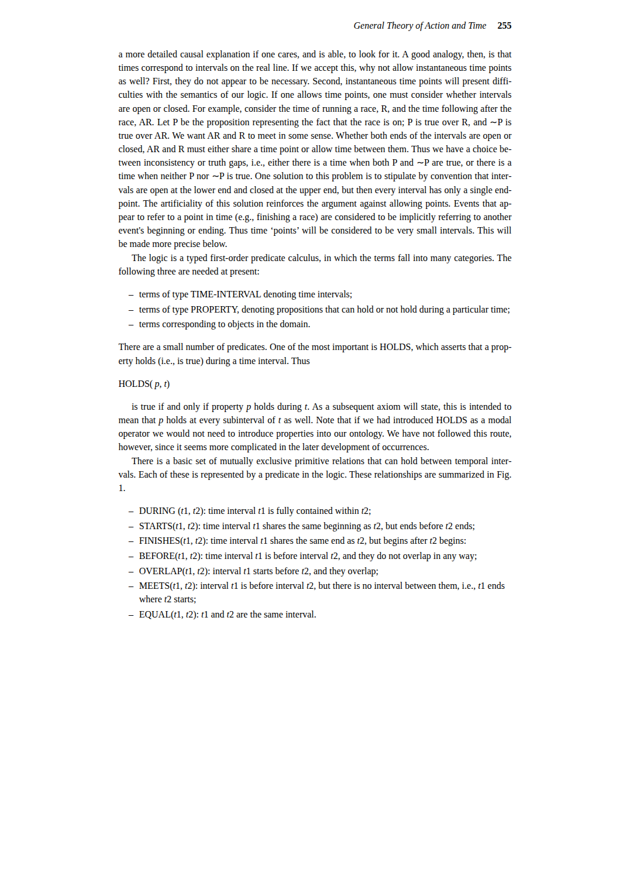General Theory of Action and Time255
a more detailed causal explanation if one cares, and is able, to look for it. A good analogy, then, is that times correspond to intervals on the real line. If we accept this, why not allow instantaneous time points as well? First, they do not appear to be necessary. Second, instantaneous time points will present difficulties with the semantics of our logic. If one allows time points, one must consider whether intervals are open or closed. For example, consider the time of running a race, R, and the time following after the race, AR. Let P be the proposition representing the fact that the race is on; P is true over R, and ∼P is true over AR. We want AR and R to meet in some sense. Whether both ends of the intervals are open or closed, AR and R must either share a time point or allow time between them. Thus we have a choice between inconsistency or truth gaps, i.e., either there is a time when both P and ∼P are true, or there is a time when neither P nor ∼P is true. One solution to this problem is to stipulate by convention that intervals are open at the lower end and closed at the upper end, but then every interval has only a single endpoint. The artificiality of this solution reinforces the argument against allowing points. Events that appear to refer to a point in time (e.g., finishing a race) are considered to be implicitly referring to another event's beginning or ending. Thus time ‘points’ will be considered to be very small intervals. This will be made more precise below.
The logic is a typed first-order predicate calculus, in which the terms fall into many categories. The following three are needed at present:
terms of type TIME-INTERVAL denoting time intervals;
terms of type PROPERTY, denoting propositions that can hold or not hold during a particular time;
terms corresponding to objects in the domain.
There are a small number of predicates. One of the most important is HOLDS, which asserts that a property holds (i.e., is true) during a time interval. Thus
HOLDS( p, t)
is true if and only if property p holds during t. As a subsequent axiom will state, this is intended to mean that p holds at every subinterval of t as well. Note that if we had introduced HOLDS as a modal operator we would not need to introduce properties into our ontology. We have not followed this route, however, since it seems more complicated in the later development of occurrences.
There is a basic set of mutually exclusive primitive relations that can hold between temporal intervals. Each of these is represented by a predicate in the logic. These relationships are summarized in Fig. 1.
DURING (t1, t2): time interval t1 is fully contained within t2;
STARTS(t1, t2): time interval t1 shares the same beginning as t2, but ends before t2 ends;
FINISHES(t1, t2): time interval t1 shares the same end as t2, but begins after t2 begins:
BEFORE(t1, t2): time interval t1 is before interval t2, and they do not overlap in any way;
OVERLAP(t1, t2): interval t1 starts before t2, and they overlap;
MEETS(t1, t2): interval t1 is before interval t2, but there is no interval between them, i.e., t1 ends where t2 starts;
EQUAL(t1, t2): t1 and t2 are the same interval.